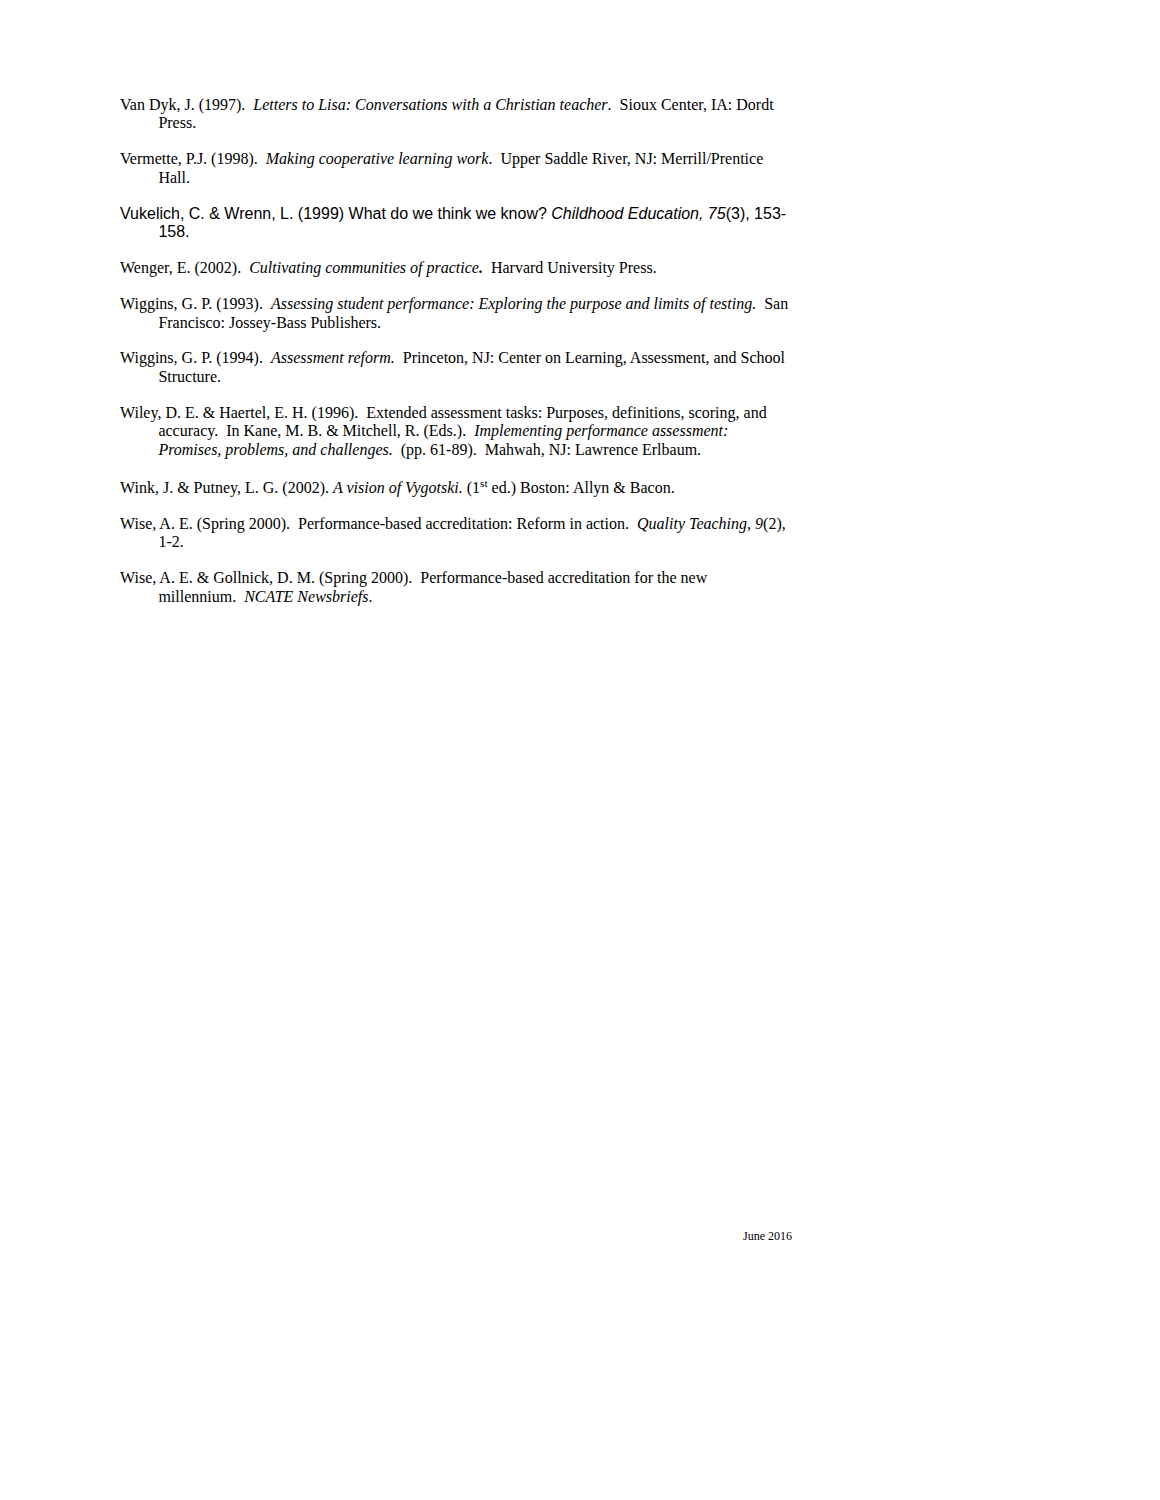Van Dyk, J. (1997). Letters to Lisa: Conversations with a Christian teacher. Sioux Center, IA: Dordt Press.
Vermette, P.J. (1998). Making cooperative learning work. Upper Saddle River, NJ: Merrill/Prentice Hall.
Vukelich, C. & Wrenn, L. (1999) What do we think we know? Childhood Education, 75(3), 153-158.
Wenger, E. (2002). Cultivating communities of practice. Harvard University Press.
Wiggins, G. P. (1993). Assessing student performance: Exploring the purpose and limits of testing. San Francisco: Jossey-Bass Publishers.
Wiggins, G. P. (1994). Assessment reform. Princeton, NJ: Center on Learning, Assessment, and School Structure.
Wiley, D. E. & Haertel, E. H. (1996). Extended assessment tasks: Purposes, definitions, scoring, and accuracy. In Kane, M. B. & Mitchell, R. (Eds.). Implementing performance assessment: Promises, problems, and challenges. (pp. 61-89). Mahwah, NJ: Lawrence Erlbaum.
Wink, J. & Putney, L. G. (2002). A vision of Vygotski. (1st ed.) Boston: Allyn & Bacon.
Wise, A. E. (Spring 2000). Performance-based accreditation: Reform in action. Quality Teaching, 9(2), 1-2.
Wise, A. E. & Gollnick, D. M. (Spring 2000). Performance-based accreditation for the new millennium. NCATE Newsbriefs.
June 2016